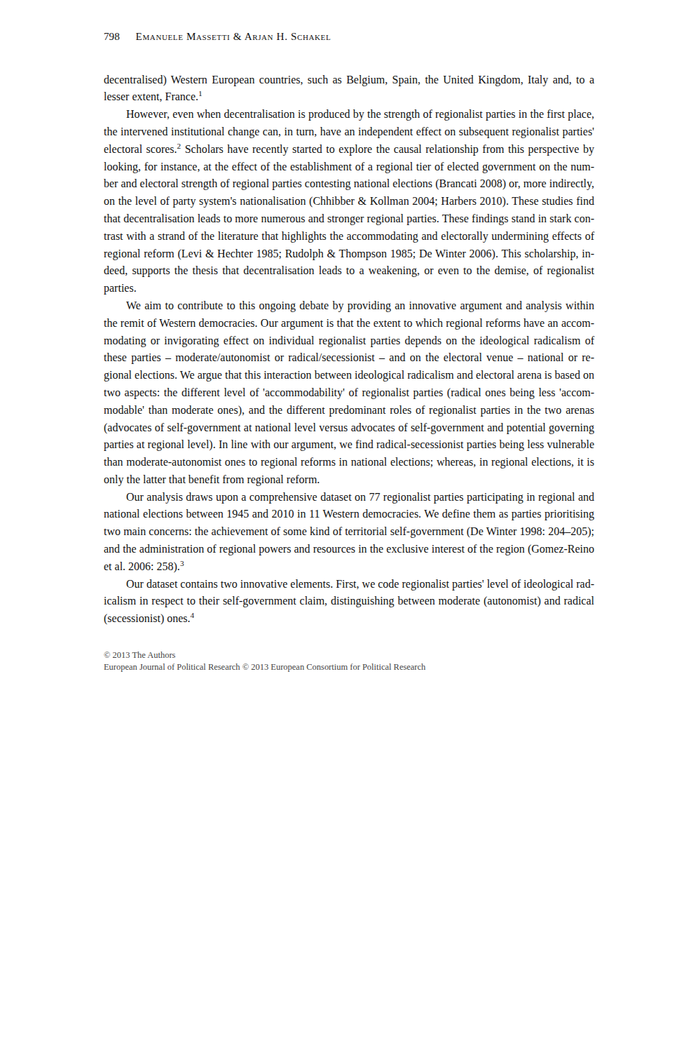798 Emanuele Massetti & Arjan H. Schakel
decentralised) Western European countries, such as Belgium, Spain, the United Kingdom, Italy and, to a lesser extent, France.1
However, even when decentralisation is produced by the strength of regionalist parties in the first place, the intervened institutional change can, in turn, have an independent effect on subsequent regionalist parties' electoral scores.2 Scholars have recently started to explore the causal relationship from this perspective by looking, for instance, at the effect of the establishment of a regional tier of elected government on the number and electoral strength of regional parties contesting national elections (Brancati 2008) or, more indirectly, on the level of party system's nationalisation (Chhibber & Kollman 2004; Harbers 2010). These studies find that decentralisation leads to more numerous and stronger regional parties. These findings stand in stark contrast with a strand of the literature that highlights the accommodating and electorally undermining effects of regional reform (Levi & Hechter 1985; Rudolph & Thompson 1985; De Winter 2006). This scholarship, indeed, supports the thesis that decentralisation leads to a weakening, or even to the demise, of regionalist parties.
We aim to contribute to this ongoing debate by providing an innovative argument and analysis within the remit of Western democracies. Our argument is that the extent to which regional reforms have an accommodating or invigorating effect on individual regionalist parties depends on the ideological radicalism of these parties – moderate/autonomist or radical/secessionist – and on the electoral venue – national or regional elections. We argue that this interaction between ideological radicalism and electoral arena is based on two aspects: the different level of 'accommodability' of regionalist parties (radical ones being less 'accommodable' than moderate ones), and the different predominant roles of regionalist parties in the two arenas (advocates of self-government at national level versus advocates of self-government and potential governing parties at regional level). In line with our argument, we find radical-secessionist parties being less vulnerable than moderate-autonomist ones to regional reforms in national elections; whereas, in regional elections, it is only the latter that benefit from regional reform.
Our analysis draws upon a comprehensive dataset on 77 regionalist parties participating in regional and national elections between 1945 and 2010 in 11 Western democracies. We define them as parties prioritising two main concerns: the achievement of some kind of territorial self-government (De Winter 1998: 204–205); and the administration of regional powers and resources in the exclusive interest of the region (Gomez-Reino et al. 2006: 258).3
Our dataset contains two innovative elements. First, we code regionalist parties' level of ideological radicalism in respect to their self-government claim, distinguishing between moderate (autonomist) and radical (secessionist) ones.4
© 2013 The Authors
European Journal of Political Research © 2013 European Consortium for Political Research